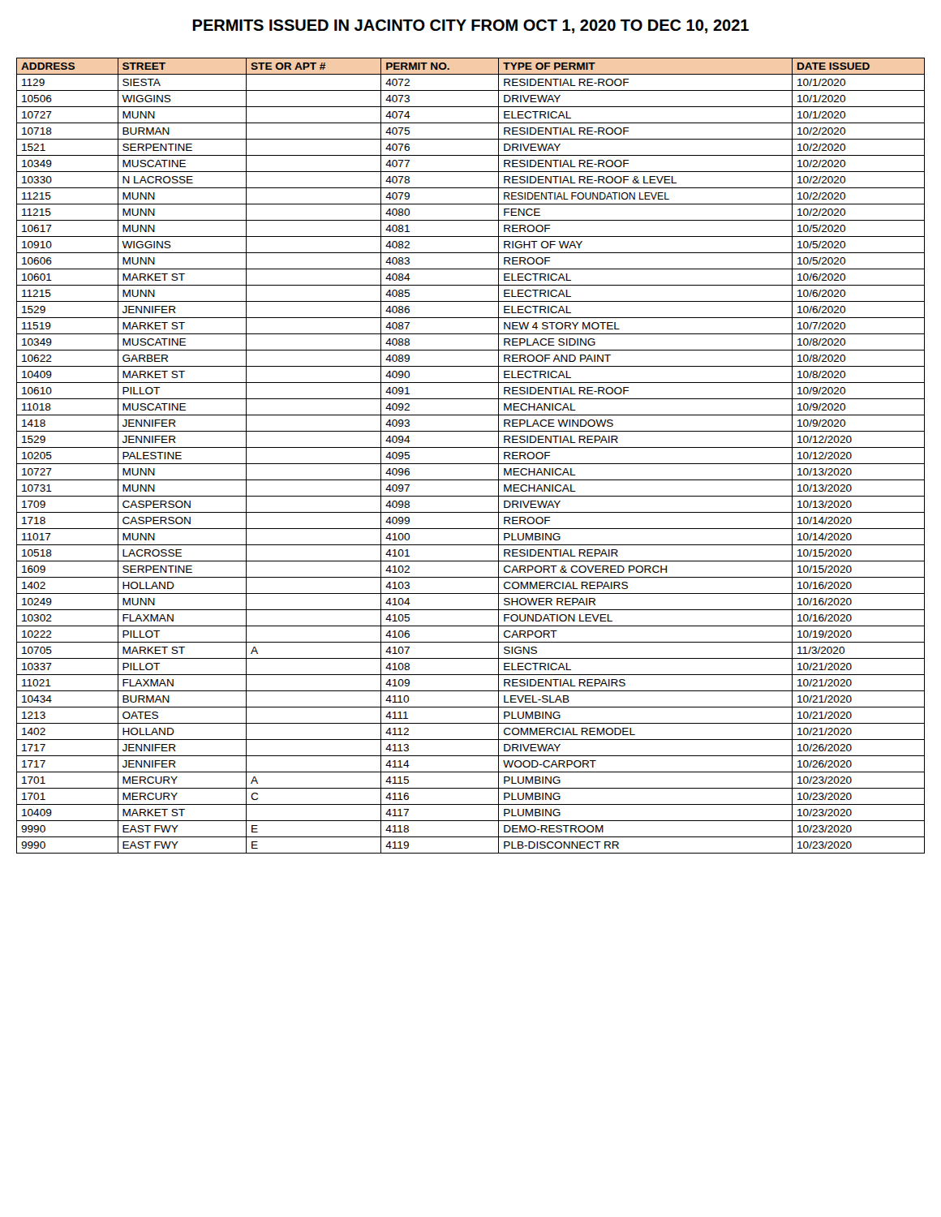PERMITS ISSUED IN JACINTO CITY FROM OCT 1, 2020 TO DEC 10, 2021
| ADDRESS | STREET | STE OR APT # | PERMIT NO. | TYPE OF PERMIT | DATE ISSUED |
| --- | --- | --- | --- | --- | --- |
| 1129 | SIESTA | | 4072 | RESIDENTIAL RE-ROOF | 10/1/2020 |
| 10506 | WIGGINS | | 4073 | DRIVEWAY | 10/1/2020 |
| 10727 | MUNN | | 4074 | ELECTRICAL | 10/1/2020 |
| 10718 | BURMAN | | 4075 | RESIDENTIAL RE-ROOF | 10/2/2020 |
| 1521 | SERPENTINE | | 4076 | DRIVEWAY | 10/2/2020 |
| 10349 | MUSCATINE | | 4077 | RESIDENTIAL RE-ROOF | 10/2/2020 |
| 10330 | N LACROSSE | | 4078 | RESIDENTIAL RE-ROOF & LEVEL | 10/2/2020 |
| 11215 | MUNN | | 4079 | RESIDENTIAL FOUNDATION LEVEL | 10/2/2020 |
| 11215 | MUNN | | 4080 | FENCE | 10/2/2020 |
| 10617 | MUNN | | 4081 | REROOF | 10/5/2020 |
| 10910 | WIGGINS | | 4082 | RIGHT OF WAY | 10/5/2020 |
| 10606 | MUNN | | 4083 | REROOF | 10/5/2020 |
| 10601 | MARKET ST | | 4084 | ELECTRICAL | 10/6/2020 |
| 11215 | MUNN | | 4085 | ELECTRICAL | 10/6/2020 |
| 1529 | JENNIFER | | 4086 | ELECTRICAL | 10/6/2020 |
| 11519 | MARKET ST | | 4087 | NEW 4 STORY MOTEL | 10/7/2020 |
| 10349 | MUSCATINE | | 4088 | REPLACE SIDING | 10/8/2020 |
| 10622 | GARBER | | 4089 | REROOF AND PAINT | 10/8/2020 |
| 10409 | MARKET ST | | 4090 | ELECTRICAL | 10/8/2020 |
| 10610 | PILLOT | | 4091 | RESIDENTIAL RE-ROOF | 10/9/2020 |
| 11018 | MUSCATINE | | 4092 | MECHANICAL | 10/9/2020 |
| 1418 | JENNIFER | | 4093 | REPLACE WINDOWS | 10/9/2020 |
| 1529 | JENNIFER | | 4094 | RESIDENTIAL REPAIR | 10/12/2020 |
| 10205 | PALESTINE | | 4095 | REROOF | 10/12/2020 |
| 10727 | MUNN | | 4096 | MECHANICAL | 10/13/2020 |
| 10731 | MUNN | | 4097 | MECHANICAL | 10/13/2020 |
| 1709 | CASPERSON | | 4098 | DRIVEWAY | 10/13/2020 |
| 1718 | CASPERSON | | 4099 | REROOF | 10/14/2020 |
| 11017 | MUNN | | 4100 | PLUMBING | 10/14/2020 |
| 10518 | LACROSSE | | 4101 | RESIDENTIAL REPAIR | 10/15/2020 |
| 1609 | SERPENTINE | | 4102 | CARPORT & COVERED PORCH | 10/15/2020 |
| 1402 | HOLLAND | | 4103 | COMMERCIAL REPAIRS | 10/16/2020 |
| 10249 | MUNN | | 4104 | SHOWER REPAIR | 10/16/2020 |
| 10302 | FLAXMAN | | 4105 | FOUNDATION LEVEL | 10/16/2020 |
| 10222 | PILLOT | | 4106 | CARPORT | 10/19/2020 |
| 10705 | MARKET ST | A | 4107 | SIGNS | 11/3/2020 |
| 10337 | PILLOT | | 4108 | ELECTRICAL | 10/21/2020 |
| 11021 | FLAXMAN | | 4109 | RESIDENTIAL REPAIRS | 10/21/2020 |
| 10434 | BURMAN | | 4110 | LEVEL-SLAB | 10/21/2020 |
| 1213 | OATES | | 4111 | PLUMBING | 10/21/2020 |
| 1402 | HOLLAND | | 4112 | COMMERCIAL REMODEL | 10/21/2020 |
| 1717 | JENNIFER | | 4113 | DRIVEWAY | 10/26/2020 |
| 1717 | JENNIFER | | 4114 | WOOD-CARPORT | 10/26/2020 |
| 1701 | MERCURY | A | 4115 | PLUMBING | 10/23/2020 |
| 1701 | MERCURY | C | 4116 | PLUMBING | 10/23/2020 |
| 10409 | MARKET ST | | 4117 | PLUMBING | 10/23/2020 |
| 9990 | EAST FWY | E | 4118 | DEMO-RESTROOM | 10/23/2020 |
| 9990 | EAST FWY | E | 4119 | PLB-DISCONNECT RR | 10/23/2020 |